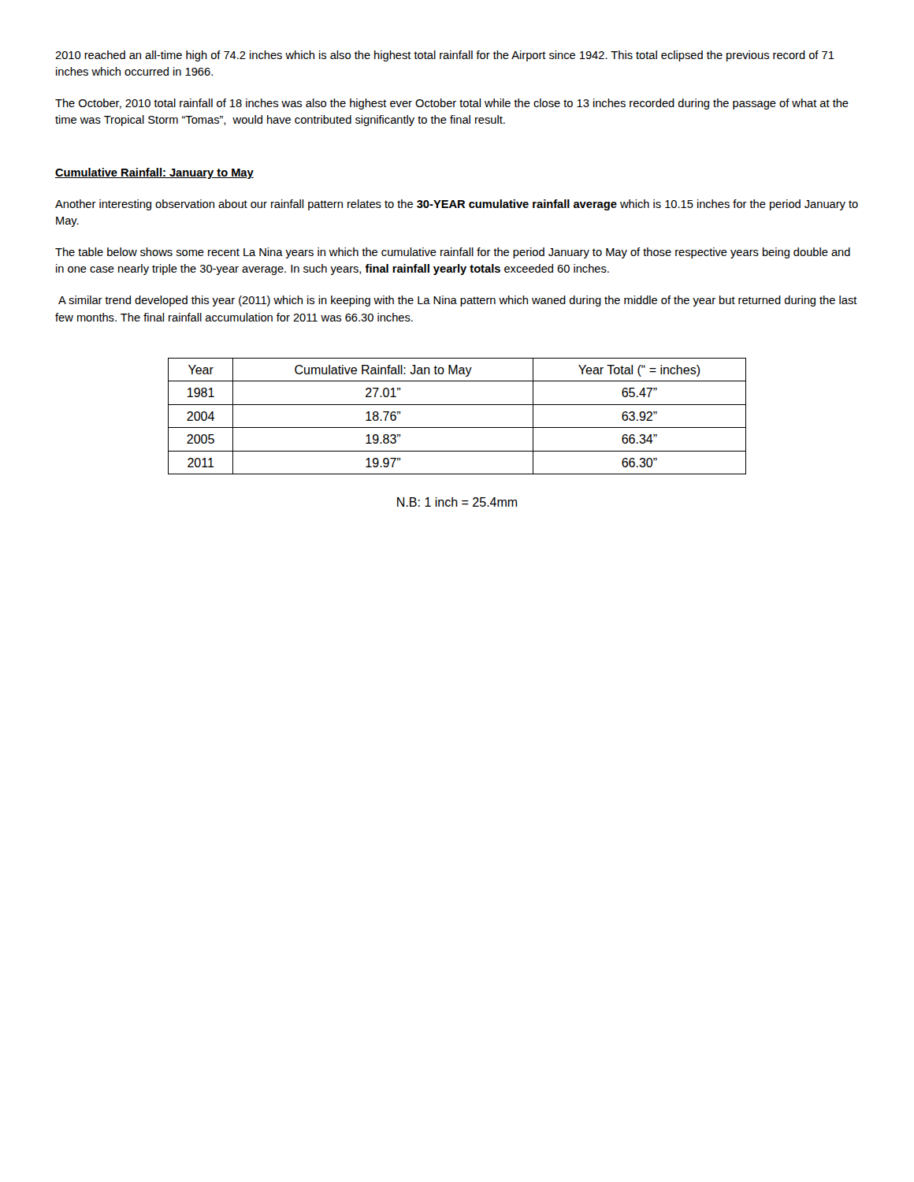2010 reached an all-time high of 74.2 inches which is also the highest total rainfall for the Airport since 1942. This total eclipsed the previous record of 71 inches which occurred in 1966.
The October, 2010 total rainfall of 18 inches was also the highest ever October total while the close to 13 inches recorded during the passage of what at the time was Tropical Storm “Tomas”, would have contributed significantly to the final result.
Cumulative Rainfall: January to May
Another interesting observation about our rainfall pattern relates to the 30-YEAR cumulative rainfall average which is 10.15 inches for the period January to May.
The table below shows some recent La Nina years in which the cumulative rainfall for the period January to May of those respective years being double and in one case nearly triple the 30-year average. In such years, final rainfall yearly totals exceeded 60 inches.
A similar trend developed this year (2011) which is in keeping with the La Nina pattern which waned during the middle of the year but returned during the last few months. The final rainfall accumulation for 2011 was 66.30 inches.
| Year | Cumulative Rainfall: Jan to May | Year Total (“ = inches) |
| --- | --- | --- |
| 1981 | 27.01” | 65.47” |
| 2004 | 18.76” | 63.92” |
| 2005 | 19.83” | 66.34” |
| 2011 | 19.97” | 66.30” |
N.B: 1 inch = 25.4mm